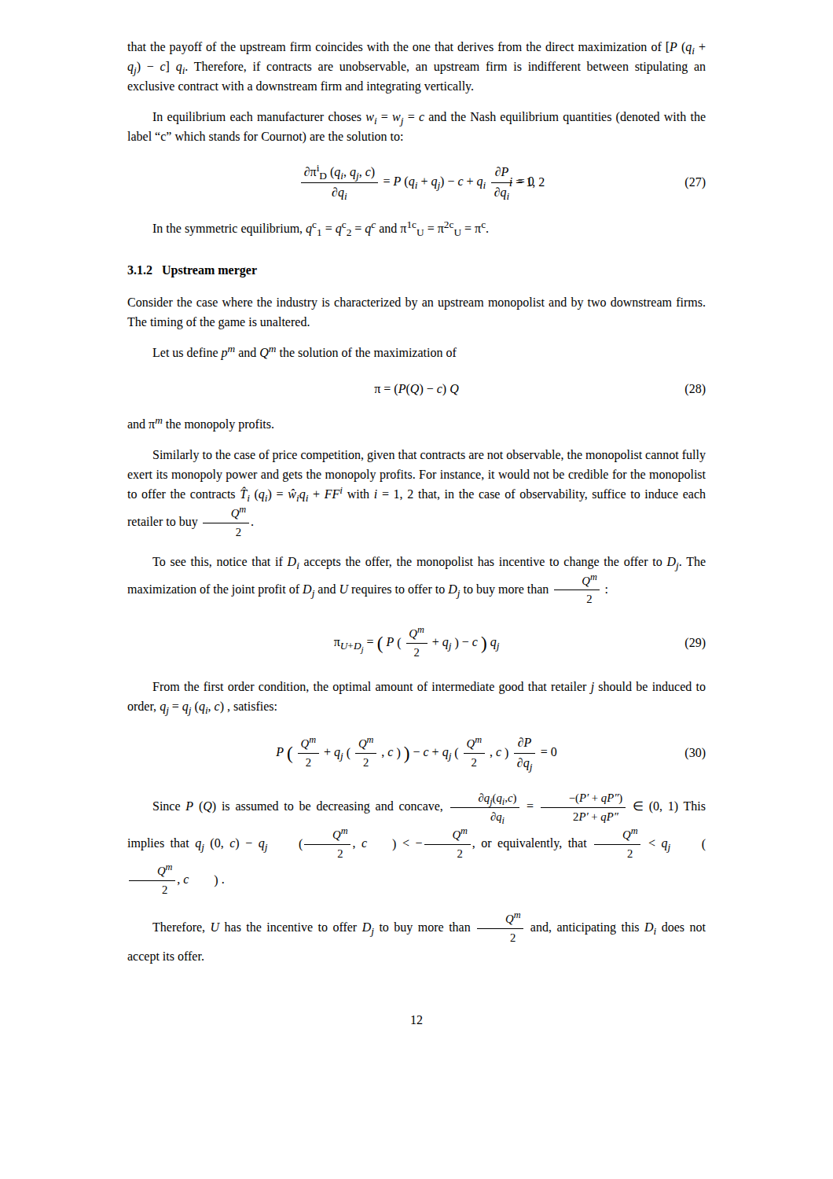that the payoff of the upstream firm coincides with the one that derives from the direct maximization of [P (qi + qj) − c] qi. Therefore, if contracts are unobservable, an upstream firm is indifferent between stipulating an exclusive contract with a downstream firm and integrating vertically.
In equilibrium each manufacturer choses wi = wj = c and the Nash equilibrium quantities (denoted with the label “c” which stands for Cournot) are the solution to:
∂πiD (qi, qj, c)∂qi = P (qi + qj) − c + qi ∂P∂qi = 0
i = 1, 2
(27)
In the symmetric equilibrium, qc1 = qc2 = qc and π1cU = π2cU = πc.
3.1.2 Upstream merger
Consider the case where the industry is characterized by an upstream monopolist and by two downstream firms. The timing of the game is unaltered.
Let us define pm and Qm the solution of the maximization of
π = (P(Q) − c) Q
(28)
and πm the monopoly profits.
Similarly to the case of price competition, given that contracts are not observable, the monopolist cannot fully exert its monopoly power and gets the monopoly profits. For instance, it would not be credible for the monopolist to offer the contracts T̂i (qi) = ŵiqi + FFi with i = 1, 2 that, in the case of observability, suffice to induce each retailer to buy Qm 2.
To see this, notice that if Di accepts the offer, the monopolist has incentive to change the offer to Dj. The maximization of the joint profit of Dj and U requires to offer to Dj to buy more than Qm 2 :
πU+Dj = ( P ( Qm 2 + qj ) − c ) qj
(29)
From the first order condition, the optimal amount of intermediate good that retailer j should be induced to order, qj = qj (qi, c) , satisfies:
P ( Qm 2 + qj ( Qm 2 , c ) ) − c + qj ( Qm 2 , c ) ∂P∂qj = 0
(30)
Since P (Q) is assumed to be decreasing and concave, ∂qj(qi,c)∂qi = −(P′ + qP″) 2P′ + qP″ ∈ (0, 1) This implies that qj (0, c) − qj (Qm 2, c) < −Qm 2, or equivalently, that Qm 2 < qj (Qm 2, c) .
Therefore, U has the incentive to offer Dj to buy more than Qm 2 and, anticipating this Di does not accept its offer.
12